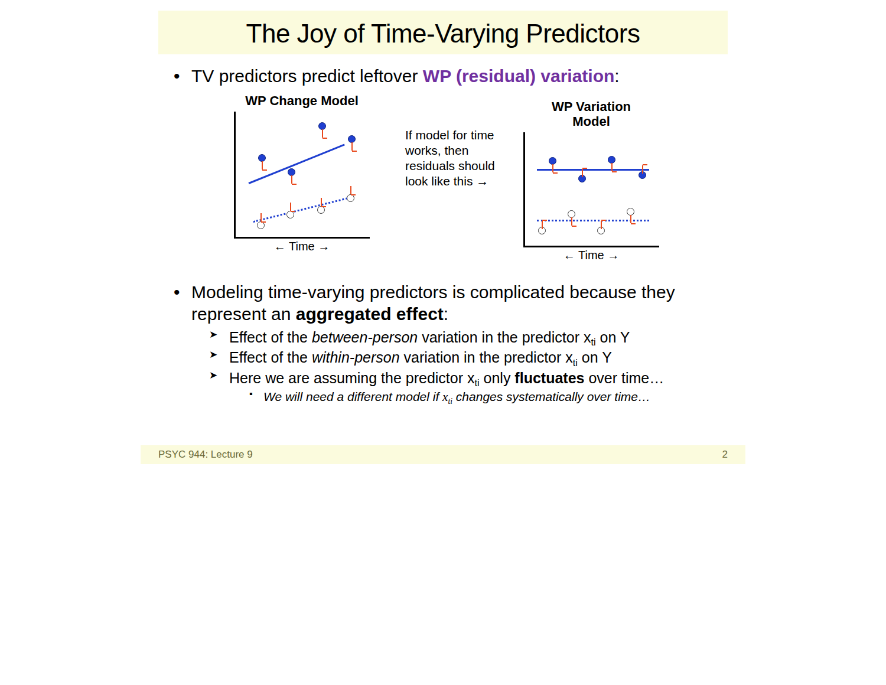The Joy of Time-Varying Predictors
TV predictors predict leftover WP (residual) variation:
WP Change Model
← Time →
If model for time works, then residuals should look like this →
WP Variation
Model
← Time →
Modeling time-varying predictors is complicated because they represent an aggregated effect:
Effect of the between-person variation in the predictor xti on Y
Effect of the within-person variation in the predictor xti on Y
Here we are assuming the predictor xti only fluctuates over time…
We will need a different model if xti changes systematically over time…
PSYC 944: Lecture 9 2